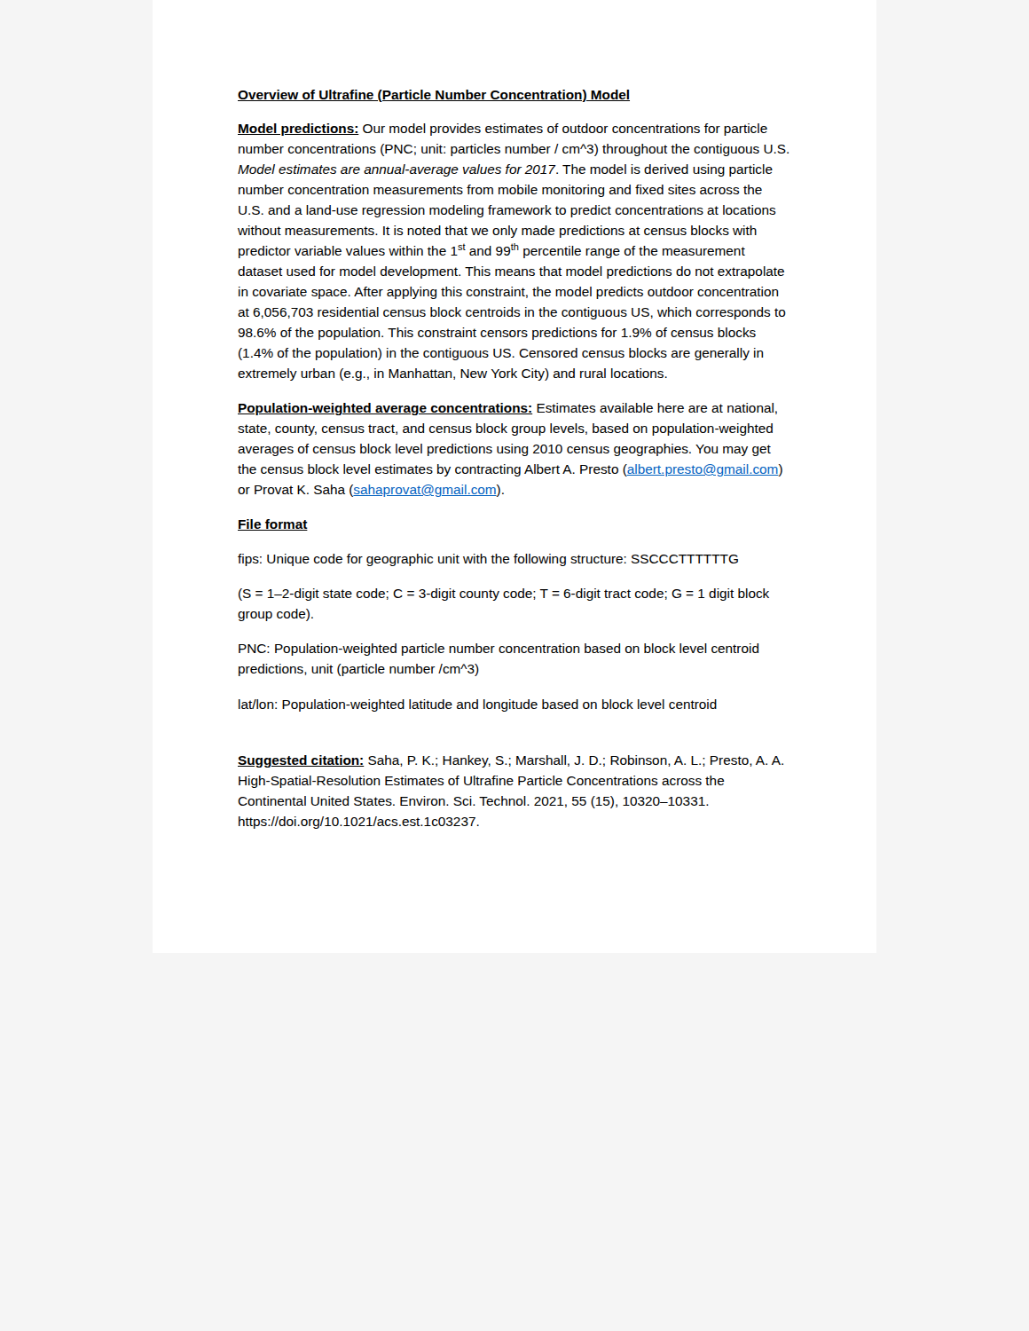Overview of Ultrafine (Particle Number Concentration) Model
Model predictions: Our model provides estimates of outdoor concentrations for particle number concentrations (PNC; unit: particles number / cm^3) throughout the contiguous U.S. Model estimates are annual-average values for 2017. The model is derived using particle number concentration measurements from mobile monitoring and fixed sites across the U.S. and a land-use regression modeling framework to predict concentrations at locations without measurements. It is noted that we only made predictions at census blocks with predictor variable values within the 1st and 99th percentile range of the measurement dataset used for model development. This means that model predictions do not extrapolate in covariate space. After applying this constraint, the model predicts outdoor concentration at 6,056,703 residential census block centroids in the contiguous US, which corresponds to 98.6% of the population. This constraint censors predictions for 1.9% of census blocks (1.4% of the population) in the contiguous US. Censored census blocks are generally in extremely urban (e.g., in Manhattan, New York City) and rural locations.
Population-weighted average concentrations: Estimates available here are at national, state, county, census tract, and census block group levels, based on population-weighted averages of census block level predictions using 2010 census geographies. You may get the census block level estimates by contracting Albert A. Presto (albert.presto@gmail.com) or Provat K. Saha (sahaprovat@gmail.com).
File format
fips: Unique code for geographic unit with the following structure: SSCCCTTTTTTG
(S = 1–2-digit state code; C = 3-digit county code; T = 6-digit tract code; G = 1 digit block group code).
PNC: Population-weighted particle number concentration based on block level centroid predictions, unit (particle number /cm^3)
lat/lon: Population-weighted latitude and longitude based on block level centroid
Suggested citation: Saha, P. K.; Hankey, S.; Marshall, J. D.; Robinson, A. L.; Presto, A. A. High-Spatial-Resolution Estimates of Ultrafine Particle Concentrations across the Continental United States. Environ. Sci. Technol. 2021, 55 (15), 10320–10331. https://doi.org/10.1021/acs.est.1c03237.